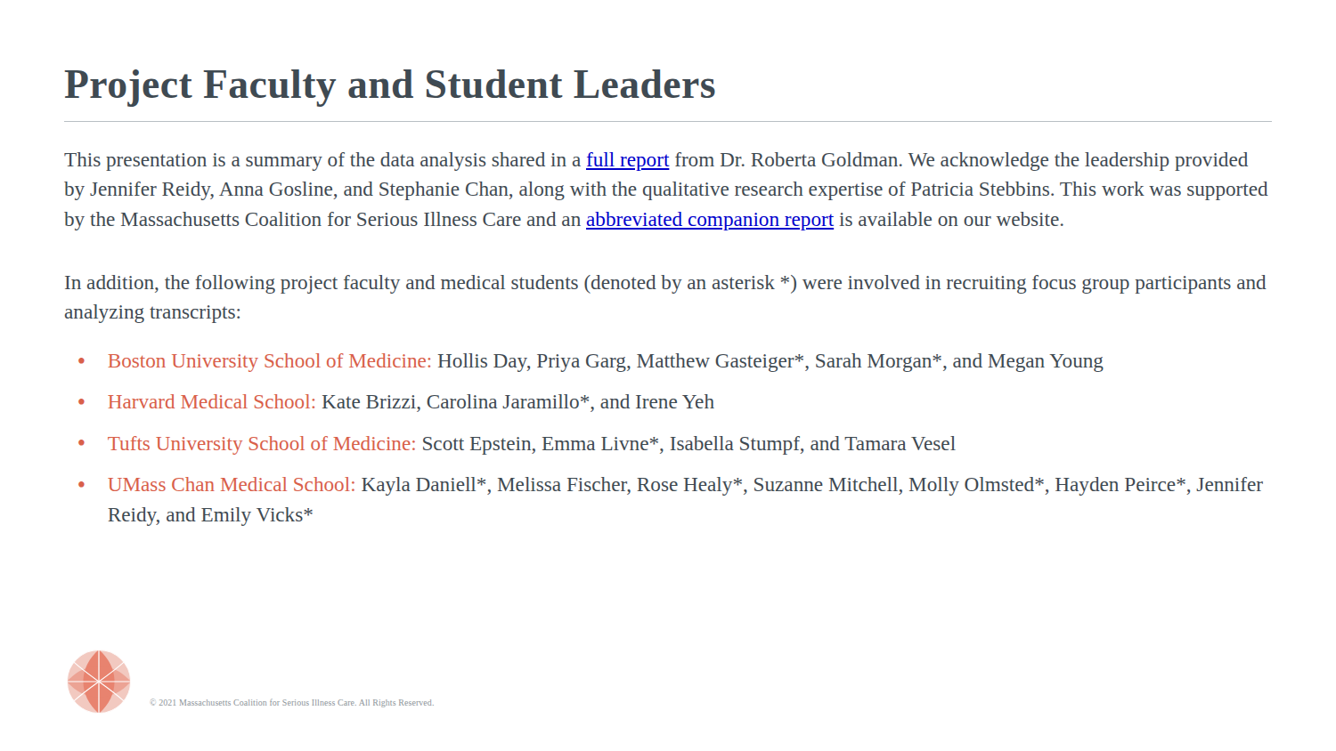Project Faculty and Student Leaders
This presentation is a summary of the data analysis shared in a full report from Dr. Roberta Goldman. We acknowledge the leadership provided by Jennifer Reidy, Anna Gosline, and Stephanie Chan, along with the qualitative research expertise of Patricia Stebbins. This work was supported by the Massachusetts Coalition for Serious Illness Care and an abbreviated companion report is available on our website.
In addition, the following project faculty and medical students (denoted by an asterisk *) were involved in recruiting focus group participants and analyzing transcripts:
Boston University School of Medicine: Hollis Day, Priya Garg, Matthew Gasteiger*, Sarah Morgan*, and Megan Young
Harvard Medical School: Kate Brizzi, Carolina Jaramillo*, and Irene Yeh
Tufts University School of Medicine: Scott Epstein, Emma Livne*, Isabella Stumpf, and Tamara Vesel
UMass Chan Medical School: Kayla Daniell*, Melissa Fischer, Rose Healy*, Suzanne Mitchell, Molly Olmsted*, Hayden Peirce*, Jennifer Reidy, and Emily Vicks*
© 2021 Massachusetts Coalition for Serious Illness Care. All Rights Reserved.